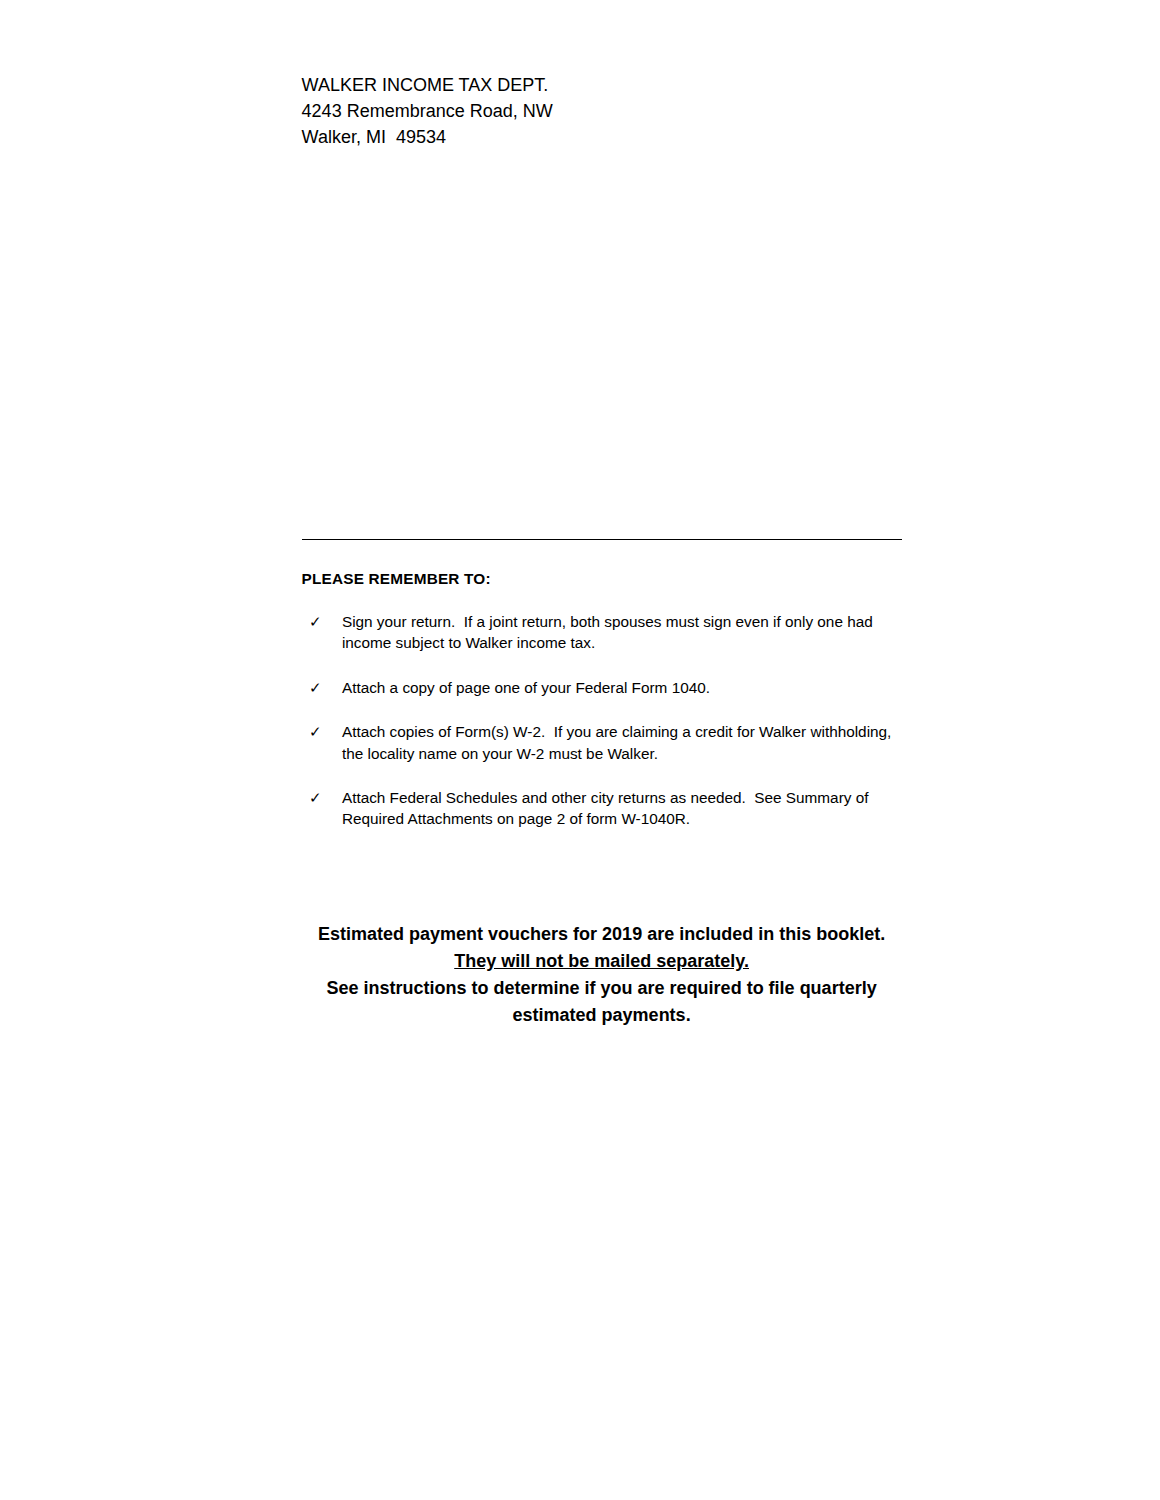WALKER INCOME TAX DEPT.
4243 Remembrance Road, NW
Walker, MI 49534
PLEASE REMEMBER TO:
Sign your return. If a joint return, both spouses must sign even if only one had income subject to Walker income tax.
Attach a copy of page one of your Federal Form 1040.
Attach copies of Form(s) W-2. If you are claiming a credit for Walker withholding, the locality name on your W-2 must be Walker.
Attach Federal Schedules and other city returns as needed. See Summary of Required Attachments on page 2 of form W-1040R.
Estimated payment vouchers for 2019 are included in this booklet.
They will not be mailed separately.
See instructions to determine if you are required to file quarterly estimated payments.